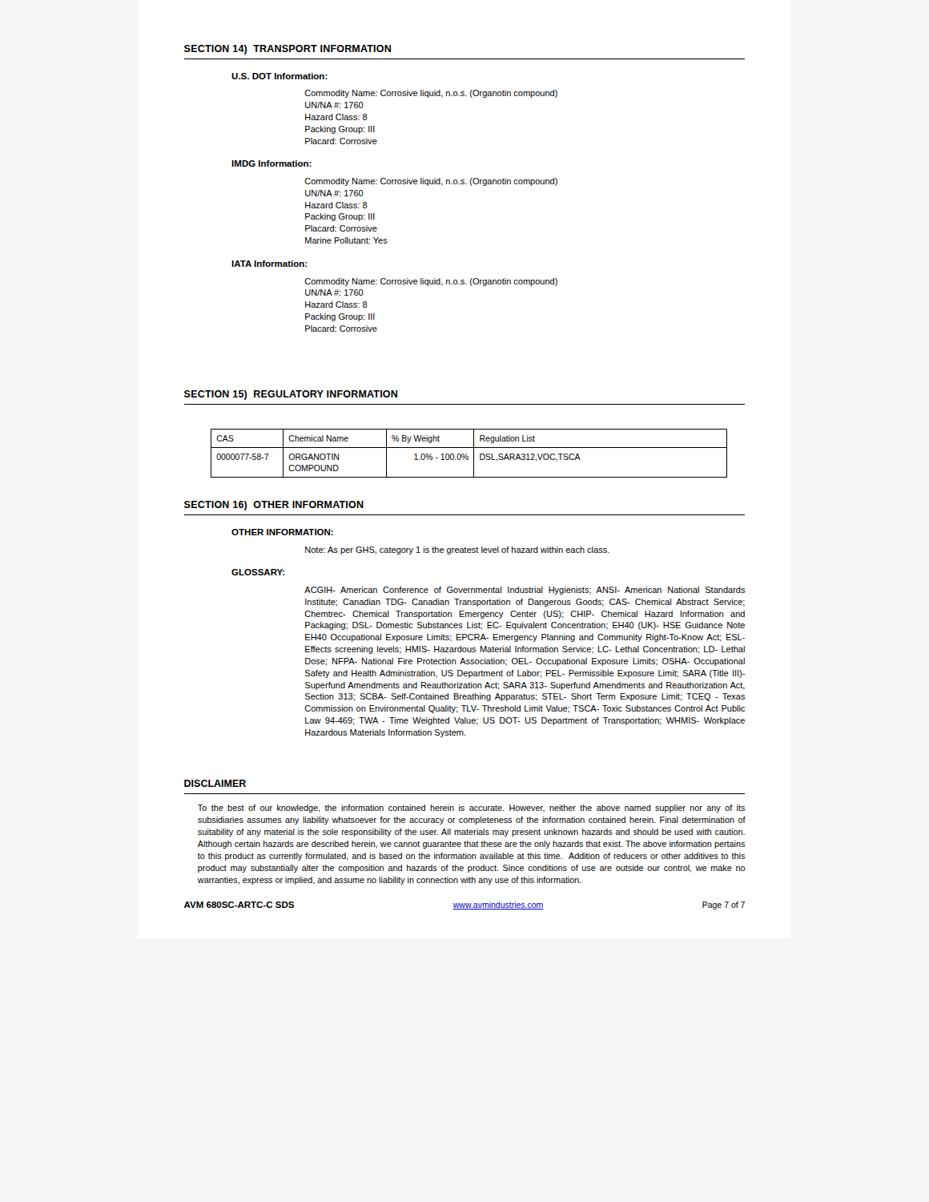SECTION 14) TRANSPORT INFORMATION
U.S. DOT Information:
Commodity Name: Corrosive liquid, n.o.s. (Organotin compound)
UN/NA #: 1760
Hazard Class: 8
Packing Group: III
Placard: Corrosive
IMDG Information:
Commodity Name: Corrosive liquid, n.o.s. (Organotin compound)
UN/NA #: 1760
Hazard Class: 8
Packing Group: III
Placard: Corrosive
Marine Pollutant: Yes
IATA Information:
Commodity Name: Corrosive liquid, n.o.s. (Organotin compound)
UN/NA #: 1760
Hazard Class: 8
Packing Group: III
Placard: Corrosive
SECTION 15) REGULATORY INFORMATION
| CAS | Chemical Name | % By Weight | Regulation List |
| 0000077-58-7 | ORGANOTIN COMPOUND | 1.0% - 100.0% | DSL,SARA312,VOC,TSCA |
SECTION 16) OTHER INFORMATION
OTHER INFORMATION:
Note: As per GHS, category 1 is the greatest level of hazard within each class.
GLOSSARY:
ACGIH- American Conference of Governmental Industrial Hygienists; ANSI- American National Standards Institute; Canadian TDG- Canadian Transportation of Dangerous Goods; CAS- Chemical Abstract Service; Chemtrec- Chemical Transportation Emergency Center (US); CHIP- Chemical Hazard Information and Packaging; DSL- Domestic Substances List; EC- Equivalent Concentration; EH40 (UK)- HSE Guidance Note EH40 Occupational Exposure Limits; EPCRA- Emergency Planning and Community Right-To-Know Act; ESL- Effects screening levels; HMIS- Hazardous Material Information Service; LC- Lethal Concentration; LD- Lethal Dose; NFPA- National Fire Protection Association; OEL- Occupational Exposure Limits; OSHA- Occupational Safety and Health Administration, US Department of Labor; PEL- Permissible Exposure Limit; SARA (Title III)- Superfund Amendments and Reauthorization Act; SARA 313- Superfund Amendments and Reauthorization Act, Section 313; SCBA- Self-Contained Breathing Apparatus; STEL- Short Term Exposure Limit; TCEQ - Texas Commission on Environmental Quality; TLV- Threshold Limit Value; TSCA- Toxic Substances Control Act Public Law 94-469; TWA - Time Weighted Value; US DOT- US Department of Transportation; WHMIS- Workplace Hazardous Materials Information System.
DISCLAIMER
To the best of our knowledge, the information contained herein is accurate. However, neither the above named supplier nor any of its subsidiaries assumes any liability whatsoever for the accuracy or completeness of the information contained herein. Final determination of suitability of any material is the sole responsibility of the user. All materials may present unknown hazards and should be used with caution. Although certain hazards are described herein, we cannot guarantee that these are the only hazards that exist. The above information pertains to this product as currently formulated, and is based on the information available at this time. Addition of reducers or other additives to this product may substantially alter the composition and hazards of the product. Since conditions of use are outside our control, we make no warranties, express or implied, and assume no liability in connection with any use of this information.
AVM 680SC-ARTC-C SDS www.avmindustries.com Page 7 of 7